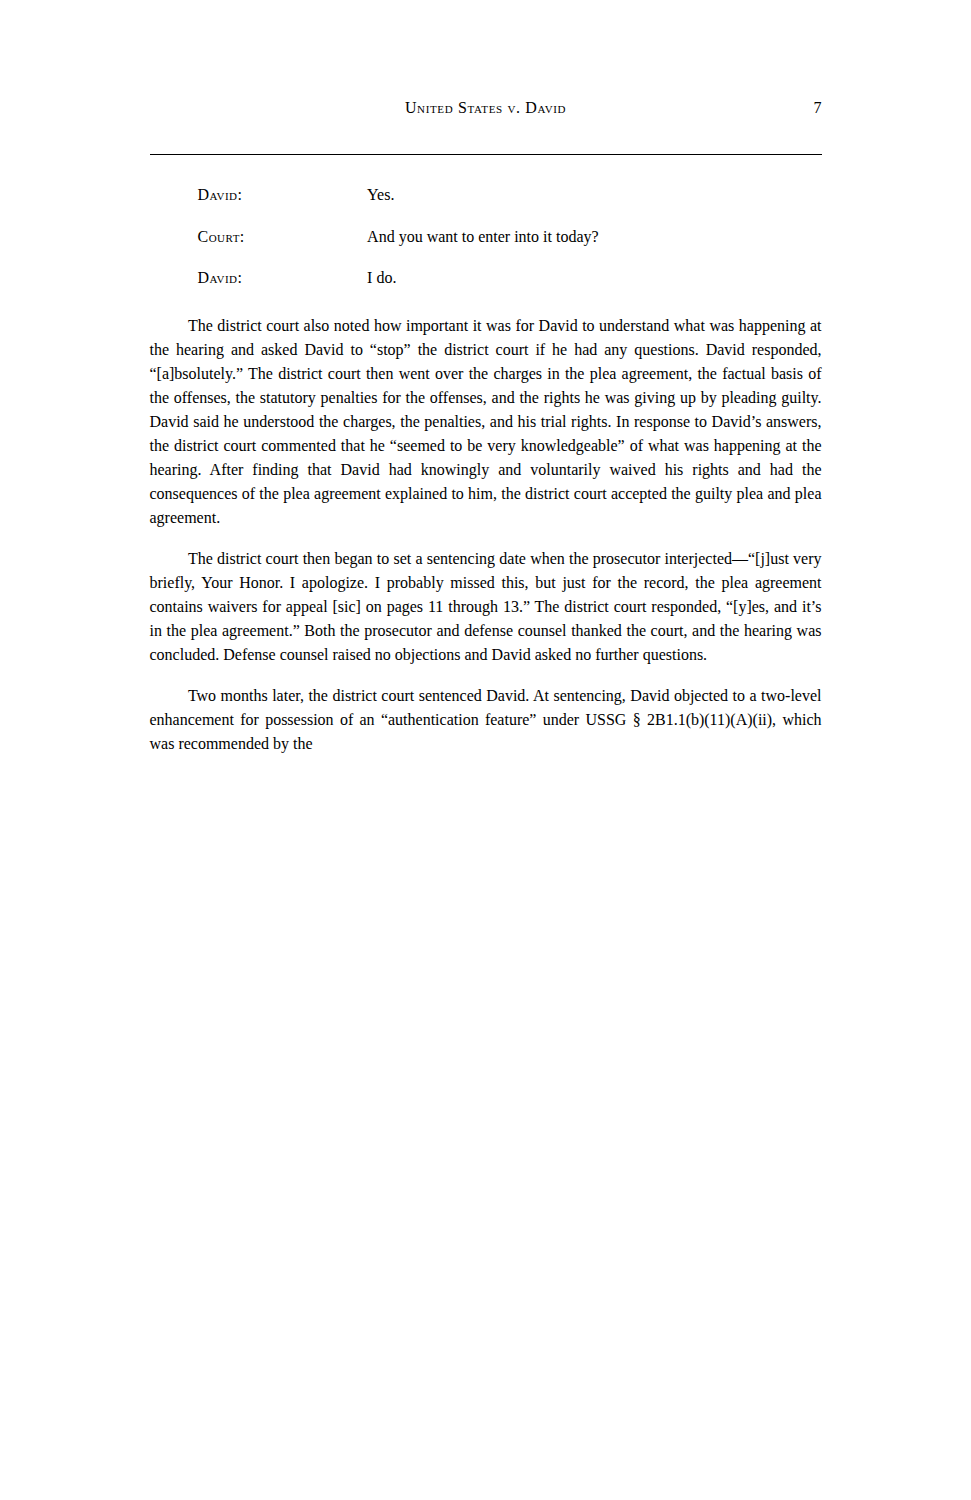United States v. David 7
David:
Yes.
Court:
And you want to enter into it today?
David:
I do.
The district court also noted how important it was for David to understand what was happening at the hearing and asked David to “stop” the district court if he had any questions. David responded, “[a]bsolutely.” The district court then went over the charges in the plea agreement, the factual basis of the offenses, the statutory penalties for the offenses, and the rights he was giving up by pleading guilty. David said he understood the charges, the penalties, and his trial rights. In response to David’s answers, the district court commented that he “seemed to be very knowledgeable” of what was happening at the hearing. After finding that David had knowingly and voluntarily waived his rights and had the consequences of the plea agreement explained to him, the district court accepted the guilty plea and plea agreement.
The district court then began to set a sentencing date when the prosecutor interjected—“[j]ust very briefly, Your Honor. I apologize. I probably missed this, but just for the record, the plea agreement contains waivers for appeal [sic] on pages 11 through 13.” The district court responded, “[y]es, and it’s in the plea agreement.” Both the prosecutor and defense counsel thanked the court, and the hearing was concluded. Defense counsel raised no objections and David asked no further questions.
Two months later, the district court sentenced David. At sentencing, David objected to a two-level enhancement for possession of an “authentication feature” under USSG § 2B1.1(b)(11)(A)(ii), which was recommended by the